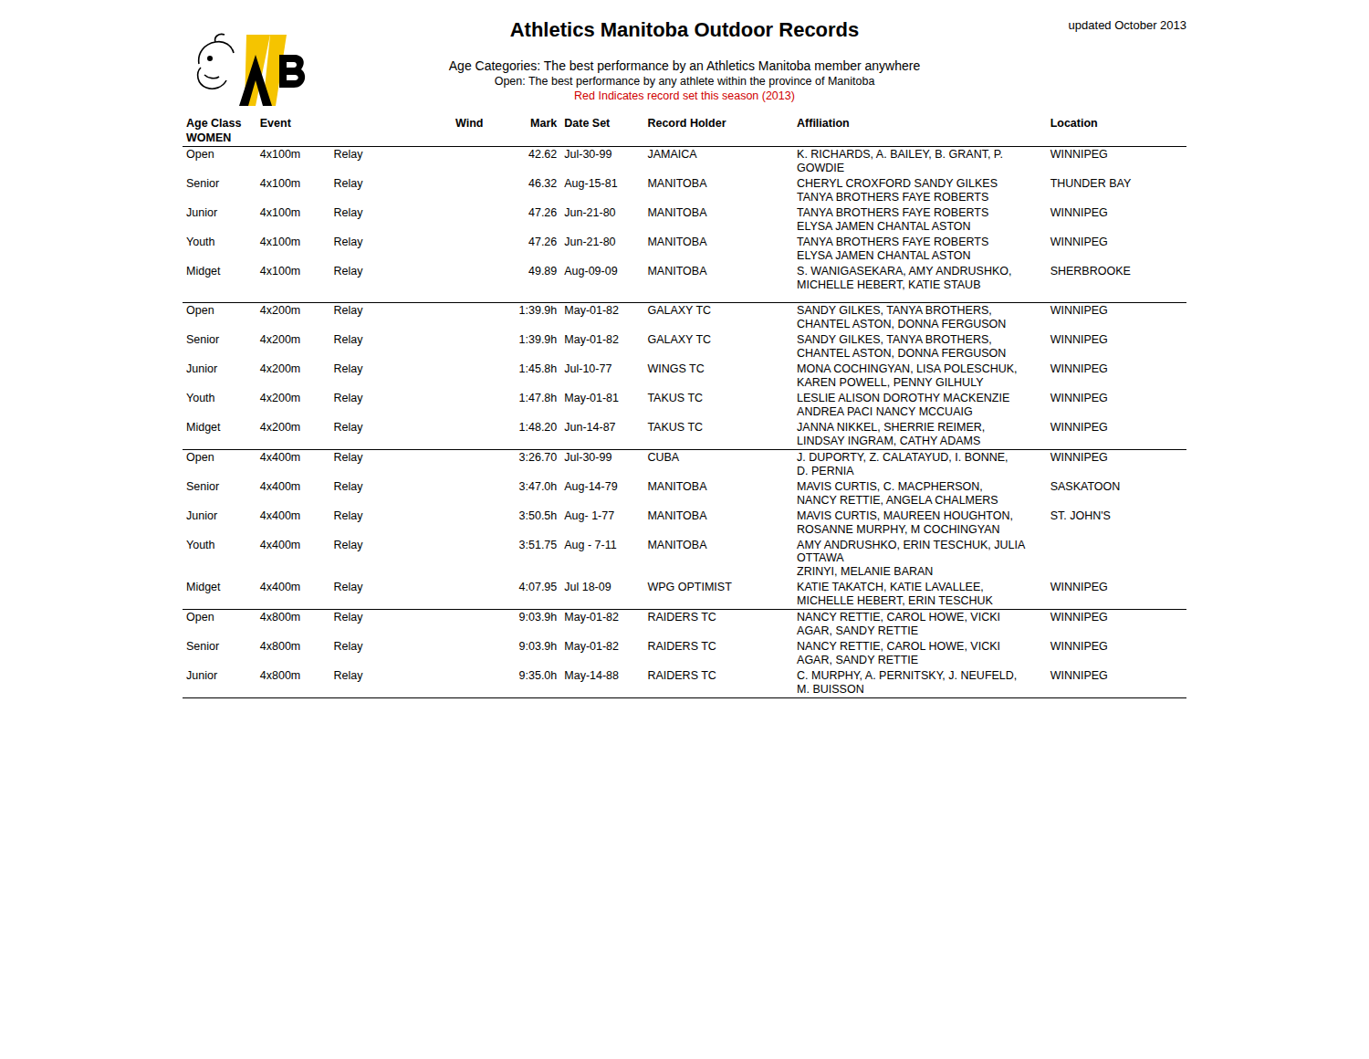updated October 2013
Athletics Manitoba Outdoor Records
Age Categories: The best performance by an Athletics Manitoba member anywhere
Open: The best performance by any athlete within the province of Manitoba
Red Indicates record set this season (2013)
| Age Class | Event | | Wind | Mark | Date Set | Record Holder | Affiliation | Location |
| --- | --- | --- | --- | --- | --- | --- | --- | --- |
| WOMEN |
| Open | 4x100m | Relay | | 42.62 | Jul-30-99 | JAMAICA | K. RICHARDS, A. BAILEY, B. GRANT, P. | WINNIPEG |
| | | | | | | | GOWDIE | |
| Senior | 4x100m | Relay | | 46.32 | Aug-15-81 | MANITOBA | CHERYL CROXFORD SANDY GILKES | THUNDER BAY |
| | | | | | | | TANYA BROTHERS FAYE ROBERTS | |
| Junior | 4x100m | Relay | | 47.26 | Jun-21-80 | MANITOBA | TANYA BROTHERS FAYE ROBERTS | WINNIPEG |
| | | | | | | | ELYSA JAMEN CHANTAL ASTON | |
| Youth | 4x100m | Relay | | 47.26 | Jun-21-80 | MANITOBA | TANYA BROTHERS FAYE ROBERTS | WINNIPEG |
| | | | | | | | ELYSA JAMEN CHANTAL ASTON | |
| Midget | 4x100m | Relay | | 49.89 | Aug-09-09 | MANITOBA | S. WANIGASEKARA, AMY ANDRUSHKO, | SHERBROOKE |
| | | | | | | | MICHELLE HEBERT, KATIE STAUB | |
| Open | 4x200m | Relay | | 1:39.9h | May-01-82 | GALAXY TC | SANDY GILKES, TANYA BROTHERS, | WINNIPEG |
| | | | | | | | CHANTEL ASTON, DONNA FERGUSON | |
| Senior | 4x200m | Relay | | 1:39.9h | May-01-82 | GALAXY TC | SANDY GILKES, TANYA BROTHERS, | WINNIPEG |
| | | | | | | | CHANTEL ASTON, DONNA FERGUSON | |
| Junior | 4x200m | Relay | | 1:45.8h | Jul-10-77 | WINGS TC | MONA COCHINGYAN, LISA POLESCHUK, | WINNIPEG |
| | | | | | | | KAREN POWELL, PENNY GILHULY | |
| Youth | 4x200m | Relay | | 1:47.8h | May-01-81 | TAKUS TC | LESLIE ALISON DOROTHY MACKENZIE | WINNIPEG |
| | | | | | | | ANDREA PACI NANCY MCCUAIG | |
| Midget | 4x200m | Relay | | 1:48.20 | Jun-14-87 | TAKUS TC | JANNA NIKKEL, SHERRIE REIMER, | WINNIPEG |
| | | | | | | | LINDSAY INGRAM, CATHY ADAMS | |
| Open | 4x400m | Relay | | 3:26.70 | Jul-30-99 | CUBA | J. DUPORTY, Z. CALATAYUD, I. BONNE, | WINNIPEG |
| | | | | | | | D. PERNIA | |
| Senior | 4x400m | Relay | | 3:47.0h | Aug-14-79 | MANITOBA | MAVIS CURTIS, C. MACPHERSON, | SASKATOON |
| | | | | | | | NANCY RETTIE, ANGELA CHALMERS | |
| Junior | 4x400m | Relay | | 3:50.5h | Aug- 1-77 | MANITOBA | MAVIS CURTIS, MAUREEN HOUGHTON, | ST. JOHN'S |
| | | | | | | | ROSANNE MURPHY, M COCHINGYAN | |
| Youth | 4x400m | Relay | | 3:51.75 | Aug - 7-11 | MANITOBA | AMY ANDRUSHKO, ERIN TESCHUK, JULIA OTTAWA | |
| | | | | | | | ZRINYI, MELANIE BARAN | |
| Midget | 4x400m | Relay | | 4:07.95 | Jul 18-09 | WPG OPTIMIST | KATIE TAKATCH, KATIE LAVALLEE, | WINNIPEG |
| | | | | | | | MICHELLE HEBERT, ERIN TESCHUK | |
| Open | 4x800m | Relay | | 9:03.9h | May-01-82 | RAIDERS TC | NANCY RETTIE, CAROL HOWE, VICKI | WINNIPEG |
| | | | | | | | AGAR, SANDY RETTIE | |
| Senior | 4x800m | Relay | | 9:03.9h | May-01-82 | RAIDERS TC | NANCY RETTIE, CAROL HOWE, VICKI | WINNIPEG |
| | | | | | | | AGAR, SANDY RETTIE | |
| Junior | 4x800m | Relay | | 9:35.0h | May-14-88 | RAIDERS TC | C. MURPHY, A. PERNITSKY, J. NEUFELD, | WINNIPEG |
| | | | | | | | M. BUISSON | |